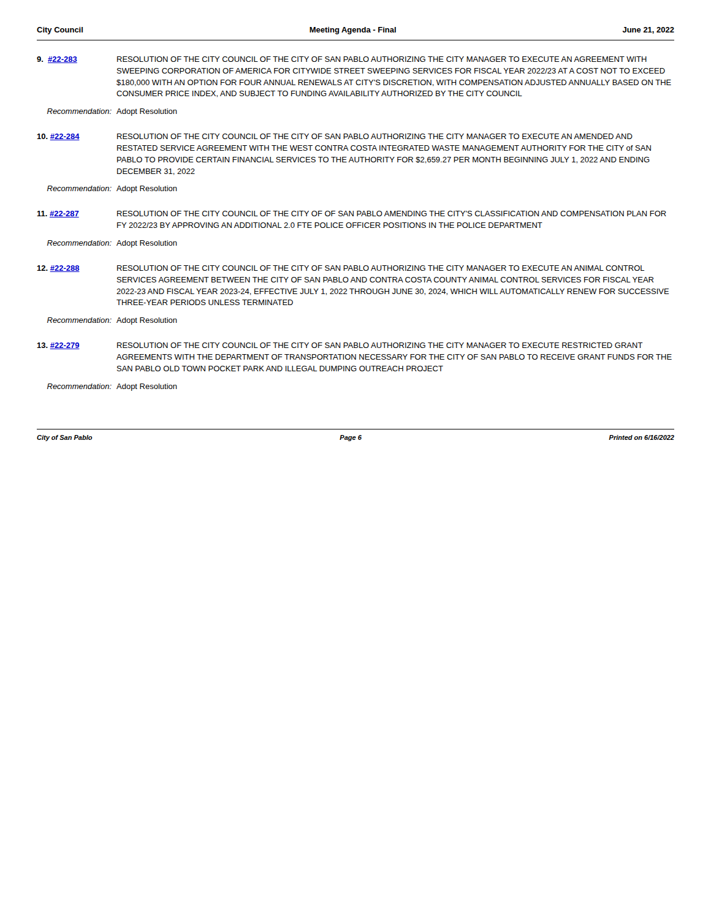City Council
Meeting Agenda - Final
June 21, 2022
9. #22-283
RESOLUTION OF THE CITY COUNCIL OF THE CITY OF SAN PABLO AUTHORIZING THE CITY MANAGER TO EXECUTE AN AGREEMENT WITH SWEEPING CORPORATION OF AMERICA FOR CITYWIDE STREET SWEEPING SERVICES FOR FISCAL YEAR 2022/23 AT A COST NOT TO EXCEED $180,000 WITH AN OPTION FOR FOUR ANNUAL RENEWALS AT CITY'S DISCRETION, WITH COMPENSATION ADJUSTED ANNUALLY BASED ON THE CONSUMER PRICE INDEX, AND SUBJECT TO FUNDING AVAILABILITY AUTHORIZED BY THE CITY COUNCIL
Recommendation:
Adopt Resolution
10. #22-284
RESOLUTION OF THE CITY COUNCIL OF THE CITY OF SAN PABLO AUTHORIZING THE CITY MANAGER TO EXECUTE AN AMENDED AND RESTATED SERVICE AGREEMENT WITH THE WEST CONTRA COSTA INTEGRATED WASTE MANAGEMENT AUTHORITY FOR THE CITY of SAN PABLO TO PROVIDE CERTAIN FINANCIAL SERVICES TO THE AUTHORITY FOR $2,659.27 PER MONTH BEGINNING JULY 1, 2022 AND ENDING DECEMBER 31, 2022
Recommendation:
Adopt Resolution
11. #22-287
RESOLUTION OF THE CITY COUNCIL OF THE CITY OF OF SAN PABLO AMENDING THE CITY'S CLASSIFICATION AND COMPENSATION PLAN FOR FY 2022/23 BY APPROVING AN ADDITIONAL 2.0 FTE POLICE OFFICER POSITIONS IN THE POLICE DEPARTMENT
Recommendation:
Adopt Resolution
12. #22-288
RESOLUTION OF THE CITY COUNCIL OF THE CITY OF SAN PABLO AUTHORIZING THE CITY MANAGER TO EXECUTE AN ANIMAL CONTROL SERVICES AGREEMENT BETWEEN THE CITY OF SAN PABLO AND CONTRA COSTA COUNTY ANIMAL CONTROL SERVICES FOR FISCAL YEAR 2022-23 AND FISCAL YEAR 2023-24, EFFECTIVE JULY 1, 2022 THROUGH JUNE 30, 2024, WHICH WILL AUTOMATICALLY RENEW FOR SUCCESSIVE THREE-YEAR PERIODS UNLESS TERMINATED
Recommendation:
Adopt Resolution
13. #22-279
RESOLUTION OF THE CITY COUNCIL OF THE CITY OF SAN PABLO AUTHORIZING THE CITY MANAGER TO EXECUTE RESTRICTED GRANT AGREEMENTS WITH THE DEPARTMENT OF TRANSPORTATION NECESSARY FOR THE CITY OF SAN PABLO TO RECEIVE GRANT FUNDS FOR THE SAN PABLO OLD TOWN POCKET PARK AND ILLEGAL DUMPING OUTREACH PROJECT
Recommendation:
Adopt Resolution
City of San Pablo
Page 6
Printed on 6/16/2022